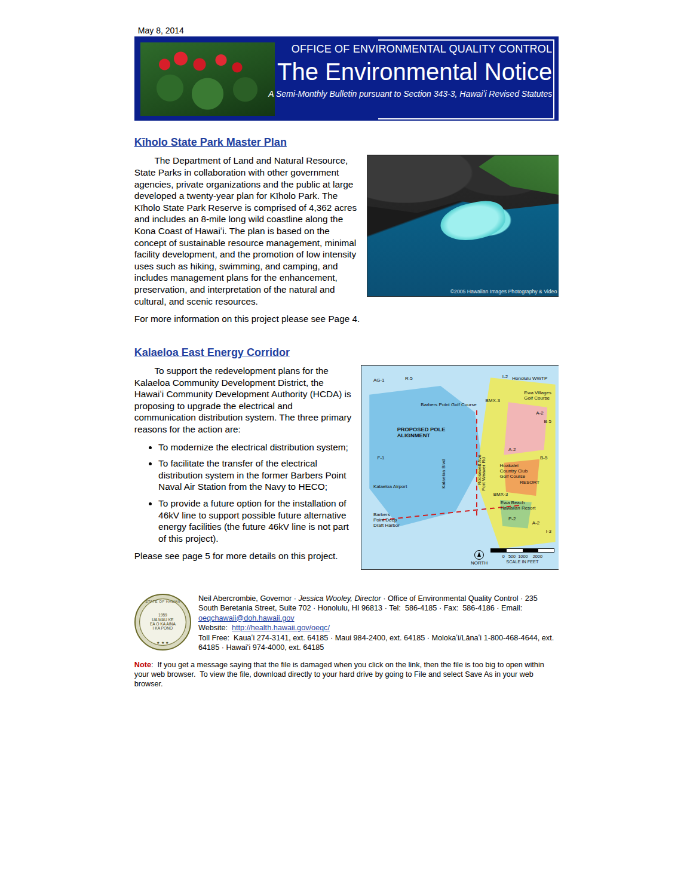May 8, 2014
OFFICE OF ENVIRONMENTAL QUALITY CONTROL
The Environmental Notice
A Semi-Monthly Bulletin pursuant to Section 343-3, Hawaiʻi Revised Statutes
Kīholo State Park Master Plan
©2005 Hawaiian Images Photography & Video
The Department of Land and Natural Resource, State Parks in collaboration with other government agencies, private organizations and the public at large developed a twenty-year plan for Kīholo Park. The Kīholo State Park Reserve is comprised of 4,362 acres and includes an 8-mile long wild coastline along the Kona Coast of Hawaiʻi. The plan is based on the concept of sustainable resource management, minimal facility development, and the promotion of low intensity uses such as hiking, swimming, and camping, and includes management plans for the enhancement, preservation, and interpretation of the natural and cultural, and scenic resources.
For more information on this project please see Page 4.
Kalaeloa East Energy Corridor
AG-1
R-5
I-2
Honolulu WWTP
Ewa Villages
Golf Course
Barbers Point Golf Course
BMX-3
A-2
B-5
PROPOSED POLE
ALIGNMENT
F-1
A-2
B-5
Hoakalei
Country Club
Golf Course
RESORT
Kalaeloa Airport
BMX-3
Ewa Beach
Hawaiian Resort
Barbers
Point Deep
Draft Harbor
P-2
A-2
I-3
Kalaeloa Blvd
Roosevelt Ave
Fort Weaver Rd
NORTH
0 500 1000 2000
SCALE IN FEET
To support the redevelopment plans for the Kalaeloa Community Development District, the Hawaiʻi Community Development Authority (HCDA) is proposing to upgrade the electrical and communication distribution system. The three primary reasons for the action are:
To modernize the electrical distribution system;
To facilitate the transfer of the electrical distribution system in the former Barbers Point Naval Air Station from the Navy to HECO;
To provide a future option for the installation of 46kV line to support possible future alternative energy facilities (the future 46kV line is not part of this project).
Please see page 5 for more details on this project.
STATE OF HAWAII
1959
UA MAU KE EA O KA AINA I KA PONO
★ ★ ★
Neil Abercrombie, Governor · Jessica Wooley, Director · Office of Environmental Quality Control · 235 South Beretania Street, Suite 702 · Honolulu, HI 96813 · Tel: 586-4185 · Fax: 586-4186 · Email: oeqchawaii@doh.hawaii.gov
Website: http://health.hawaii.gov/oeqc/
Toll Free: Kauaʻi 274-3141, ext. 64185 · Maui 984-2400, ext. 64185 · Molokaʻi/Lānaʻi 1-800-468-4644, ext. 64185 · Hawaiʻi 974-4000, ext. 64185
Note: If you get a message saying that the file is damaged when you click on the link, then the file is too big to open within your web browser. To view the file, download directly to your hard drive by going to File and select Save As in your web browser.